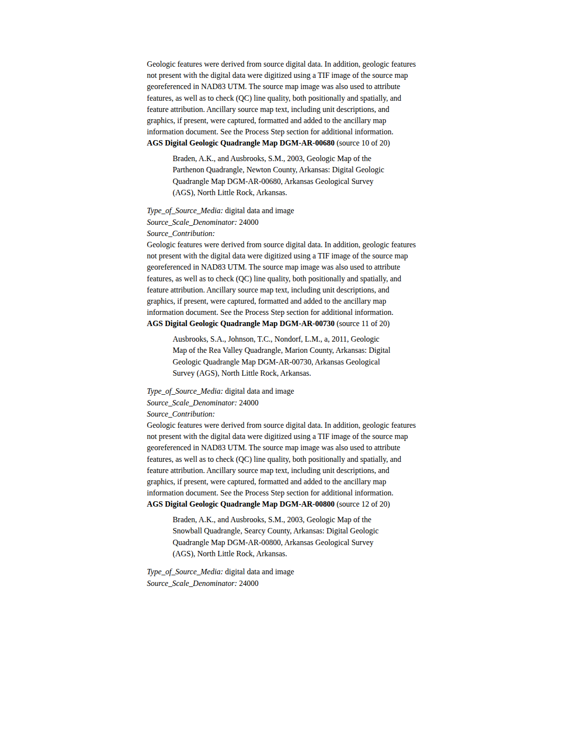Geologic features were derived from source digital data. In addition, geologic features not present with the digital data were digitized using a TIF image of the source map georeferenced in NAD83 UTM. The source map image was also used to attribute features, as well as to check (QC) line quality, both positionally and spatially, and feature attribution. Ancillary source map text, including unit descriptions, and graphics, if present, were captured, formatted and added to the ancillary map information document. See the Process Step section for additional information.
AGS Digital Geologic Quadrangle Map DGM-AR-00680 (source 10 of 20)
Braden, A.K., and Ausbrooks, S.M., 2003, Geologic Map of the Parthenon Quadrangle, Newton County, Arkansas: Digital Geologic Quadrangle Map DGM-AR-00680, Arkansas Geological Survey (AGS), North Little Rock, Arkansas.
Type_of_Source_Media: digital data and image
Source_Scale_Denominator: 24000
Source_Contribution:
Geologic features were derived from source digital data. In addition, geologic features not present with the digital data were digitized using a TIF image of the source map georeferenced in NAD83 UTM. The source map image was also used to attribute features, as well as to check (QC) line quality, both positionally and spatially, and feature attribution. Ancillary source map text, including unit descriptions, and graphics, if present, were captured, formatted and added to the ancillary map information document. See the Process Step section for additional information.
AGS Digital Geologic Quadrangle Map DGM-AR-00730 (source 11 of 20)
Ausbrooks, S.A., Johnson, T.C., Nondorf, L.M., a, 2011, Geologic Map of the Rea Valley Quadrangle, Marion County, Arkansas: Digital Geologic Quadrangle Map DGM-AR-00730, Arkansas Geological Survey (AGS), North Little Rock, Arkansas.
Type_of_Source_Media: digital data and image
Source_Scale_Denominator: 24000
Source_Contribution:
Geologic features were derived from source digital data. In addition, geologic features not present with the digital data were digitized using a TIF image of the source map georeferenced in NAD83 UTM. The source map image was also used to attribute features, as well as to check (QC) line quality, both positionally and spatially, and feature attribution. Ancillary source map text, including unit descriptions, and graphics, if present, were captured, formatted and added to the ancillary map information document. See the Process Step section for additional information.
AGS Digital Geologic Quadrangle Map DGM-AR-00800 (source 12 of 20)
Braden, A.K., and Ausbrooks, S.M., 2003, Geologic Map of the Snowball Quadrangle, Searcy County, Arkansas: Digital Geologic Quadrangle Map DGM-AR-00800, Arkansas Geological Survey (AGS), North Little Rock, Arkansas.
Type_of_Source_Media: digital data and image
Source_Scale_Denominator: 24000